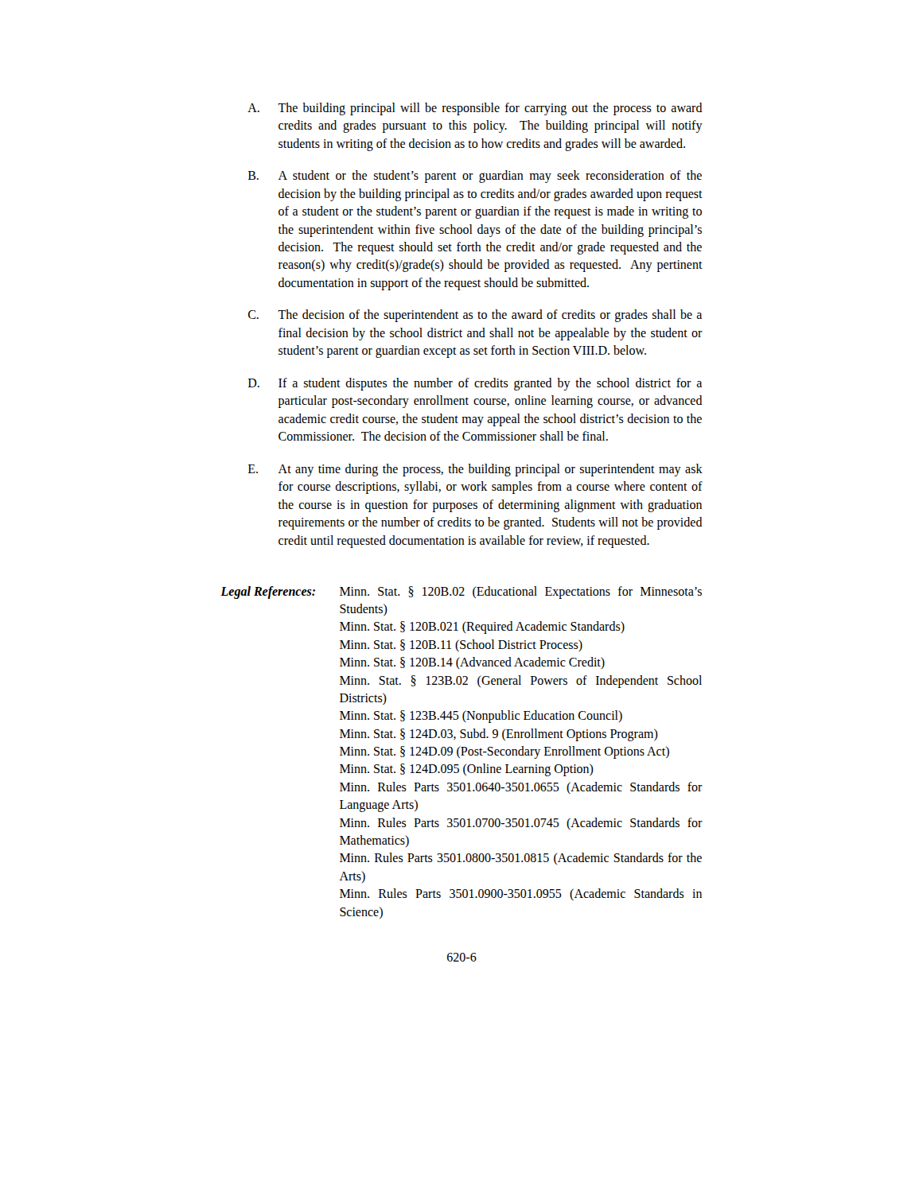A.
The building principal will be responsible for carrying out the process to award credits and grades pursuant to this policy. The building principal will notify students in writing of the decision as to how credits and grades will be awarded.
B.
A student or the student’s parent or guardian may seek reconsideration of the decision by the building principal as to credits and/or grades awarded upon request of a student or the student’s parent or guardian if the request is made in writing to the superintendent within five school days of the date of the building principal’s decision. The request should set forth the credit and/or grade requested and the reason(s) why credit(s)/grade(s) should be provided as requested. Any pertinent documentation in support of the request should be submitted.
C.
The decision of the superintendent as to the award of credits or grades shall be a final decision by the school district and shall not be appealable by the student or student’s parent or guardian except as set forth in Section VIII.D. below.
D.
If a student disputes the number of credits granted by the school district for a particular post-secondary enrollment course, online learning course, or advanced academic credit course, the student may appeal the school district’s decision to the Commissioner. The decision of the Commissioner shall be final.
E.
At any time during the process, the building principal or superintendent may ask for course descriptions, syllabi, or work samples from a course where content of the course is in question for purposes of determining alignment with graduation requirements or the number of credits to be granted. Students will not be provided credit until requested documentation is available for review, if requested.
Legal References:
Minn. Stat. § 120B.02 (Educational Expectations for Minnesota’s Students)
Minn. Stat. § 120B.021 (Required Academic Standards)
Minn. Stat. § 120B.11 (School District Process)
Minn. Stat. § 120B.14 (Advanced Academic Credit)
Minn. Stat. § 123B.02 (General Powers of Independent School Districts)
Minn. Stat. § 123B.445 (Nonpublic Education Council)
Minn. Stat. § 124D.03, Subd. 9 (Enrollment Options Program)
Minn. Stat. § 124D.09 (Post-Secondary Enrollment Options Act)
Minn. Stat. § 124D.095 (Online Learning Option)
Minn. Rules Parts 3501.0640-3501.0655 (Academic Standards for Language Arts)
Minn. Rules Parts 3501.0700-3501.0745 (Academic Standards for Mathematics)
Minn. Rules Parts 3501.0800-3501.0815 (Academic Standards for the Arts)
Minn. Rules Parts 3501.0900-3501.0955 (Academic Standards in Science)
620-6